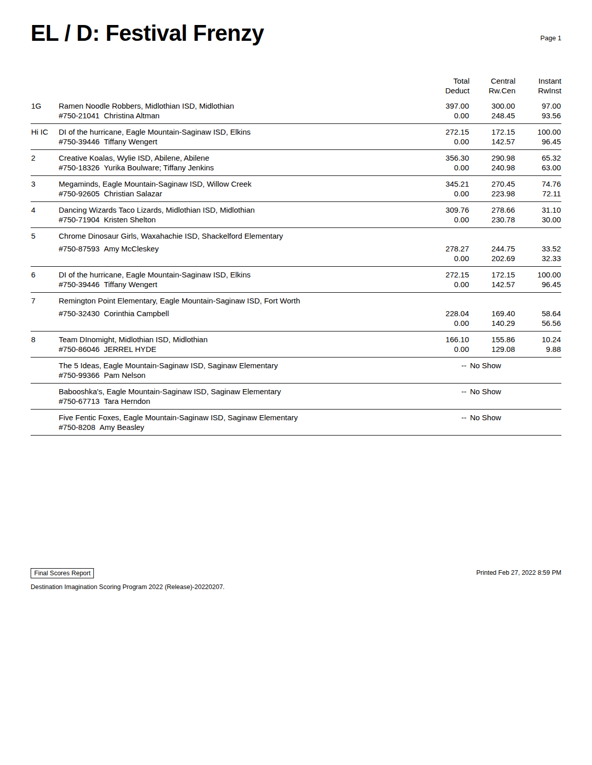EL / D: Festival Frenzy
Page 1
| | | Total | Central | Instant |
| --- | --- | --- | --- | --- |
| | | Deduct | Rw.Cen | RwInst |
| 1G | Ramen Noodle Robbers, Midlothian ISD, Midlothian | 397.00 | 300.00 | 97.00 |
| | #750-21041 Christina Altman | 0.00 | 248.45 | 93.56 |
| Hi IC | DI of the hurricane, Eagle Mountain-Saginaw ISD, Elkins | 272.15 | 172.15 | 100.00 |
| | #750-39446 Tiffany Wengert | 0.00 | 142.57 | 96.45 |
| 2 | Creative Koalas, Wylie ISD, Abilene, Abilene | 356.30 | 290.98 | 65.32 |
| | #750-18326 Yurika Boulware; Tiffany Jenkins | 0.00 | 240.98 | 63.00 |
| 3 | Megaminds, Eagle Mountain-Saginaw ISD, Willow Creek | 345.21 | 270.45 | 74.76 |
| | #750-92605 Christian Salazar | 0.00 | 223.98 | 72.11 |
| 4 | Dancing Wizards Taco Lizards, Midlothian ISD, Midlothian | 309.76 | 278.66 | 31.10 |
| | #750-71904 Kristen Shelton | 0.00 | 230.78 | 30.00 |
| 5 | Chrome Dinosaur Girls, Waxahachie ISD, Shackelford Elementary | | | |
| | #750-87593 Amy McCleskey | 278.27 | 244.75 | 33.52 |
| | | 0.00 | 202.69 | 32.33 |
| 6 | DI of the hurricane, Eagle Mountain-Saginaw ISD, Elkins | 272.15 | 172.15 | 100.00 |
| | #750-39446 Tiffany Wengert | 0.00 | 142.57 | 96.45 |
| 7 | Remington Point Elementary, Eagle Mountain-Saginaw ISD, Fort Worth | | | |
| | #750-32430 Corinthia Campbell | 228.04 | 169.40 | 58.64 |
| | | 0.00 | 140.29 | 56.56 |
| 8 | Team DInomight, Midlothian ISD, Midlothian | 166.10 | 155.86 | 10.24 |
| | #750-86046 JERREL HYDE | 0.00 | 129.08 | 9.88 |
| | The 5 Ideas, Eagle Mountain-Saginaw ISD, Saginaw Elementary | -- | No Show |
| | #750-99366 Pam Nelson | | |
| | Babooshka's, Eagle Mountain-Saginaw ISD, Saginaw Elementary | -- | No Show |
| | #750-67713 Tara Herndon | | |
| | Five Fentic Foxes, Eagle Mountain-Saginaw ISD, Saginaw Elementary | -- | No Show |
| | #750-8208 Amy Beasley | | |
Final Scores Report Printed Feb 27, 2022 8:59 PM
Destination Imagination Scoring Program 2022 (Release)-20220207.